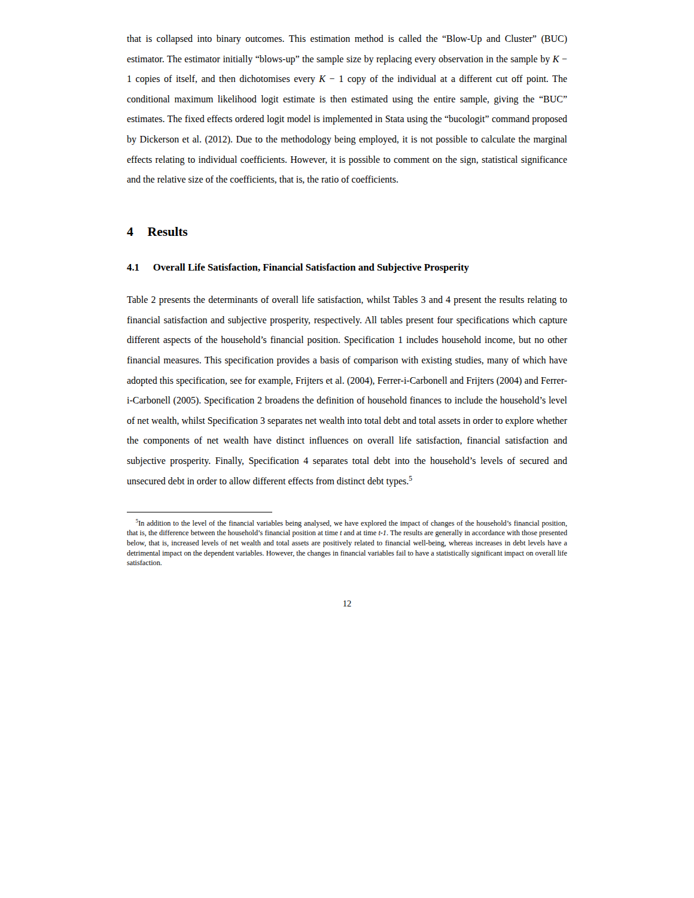that is collapsed into binary outcomes. This estimation method is called the “Blow-Up and Cluster” (BUC) estimator. The estimator initially “blows-up” the sample size by replacing every observation in the sample by K − 1 copies of itself, and then dichotomises every K − 1 copy of the individual at a different cut off point. The conditional maximum likelihood logit estimate is then estimated using the entire sample, giving the “BUC” estimates. The fixed effects ordered logit model is implemented in Stata using the “bucologit” command proposed by Dickerson et al. (2012). Due to the methodology being employed, it is not possible to calculate the marginal effects relating to individual coefficients. However, it is possible to comment on the sign, statistical significance and the relative size of the coefficients, that is, the ratio of coefficients.
4 Results
4.1 Overall Life Satisfaction, Financial Satisfaction and Subjective Prosperity
Table 2 presents the determinants of overall life satisfaction, whilst Tables 3 and 4 present the results relating to financial satisfaction and subjective prosperity, respectively. All tables present four specifications which capture different aspects of the household’s financial position. Specification 1 includes household income, but no other financial measures. This specification provides a basis of comparison with existing studies, many of which have adopted this specification, see for example, Frijters et al. (2004), Ferrer-i-Carbonell and Frijters (2004) and Ferrer-i-Carbonell (2005). Specification 2 broadens the definition of household finances to include the household’s level of net wealth, whilst Specification 3 separates net wealth into total debt and total assets in order to explore whether the components of net wealth have distinct influences on overall life satisfaction, financial satisfaction and subjective prosperity. Finally, Specification 4 separates total debt into the household’s levels of secured and unsecured debt in order to allow different effects from distinct debt types.5
5In addition to the level of the financial variables being analysed, we have explored the impact of changes of the household’s financial position, that is, the difference between the household’s financial position at time t and at time t-1. The results are generally in accordance with those presented below, that is, increased levels of net wealth and total assets are positively related to financial well-being, whereas increases in debt levels have a detrimental impact on the dependent variables. However, the changes in financial variables fail to have a statistically significant impact on overall life satisfaction.
12